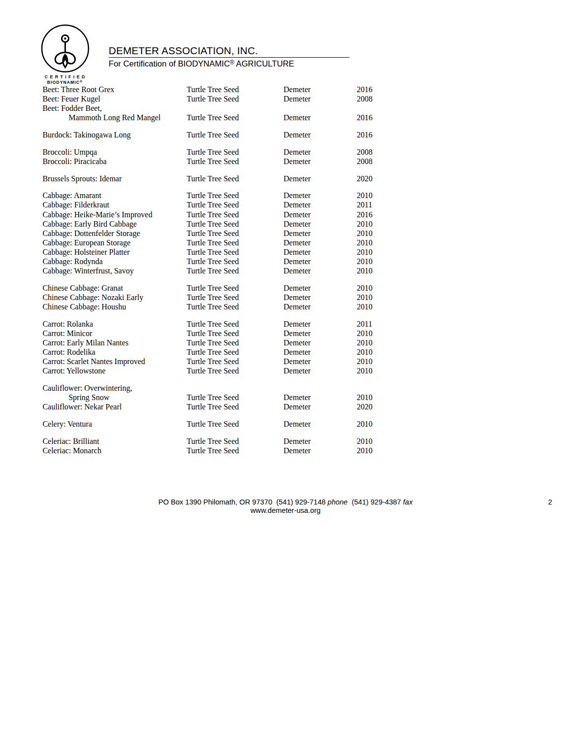C E R T I F I E D
BIODYNAMIC®
DEMETER ASSOCIATION, INC.
For Certification of BIODYNAMIC® AGRICULTURE
| Beet: Three Root Grex | Turtle Tree Seed | Demeter | 2016 |
| Beet: Feuer Kugel | Turtle Tree Seed | Demeter | 2008 |
| Beet: Fodder Beet, | | | |
| Mammoth Long Red Mangel | Turtle Tree Seed | Demeter | 2016 |
| Burdock: Takinogawa Long | Turtle Tree Seed | Demeter | 2016 |
| Broccoli: Umpqa | Turtle Tree Seed | Demeter | 2008 |
| Broccoli: Piracicaba | Turtle Tree Seed | Demeter | 2008 |
| Brussels Sprouts: Idemar | Turtle Tree Seed | Demeter | 2020 |
| Cabbage: Amarant | Turtle Tree Seed | Demeter | 2010 |
| Cabbage: Filderkraut | Turtle Tree Seed | Demeter | 2011 |
| Cabbage: Heike-Marie’s Improved | Turtle Tree Seed | Demeter | 2016 |
| Cabbage: Early Bird Cabbage | Turtle Tree Seed | Demeter | 2010 |
| Cabbage: Dottenfelder Storage | Turtle Tree Seed | Demeter | 2010 |
| Cabbage: European Storage | Turtle Tree Seed | Demeter | 2010 |
| Cabbage: Holsteiner Platter | Turtle Tree Seed | Demeter | 2010 |
| Cabbage: Rodynda | Turtle Tree Seed | Demeter | 2010 |
| Cabbage: Winterfrust, Savoy | Turtle Tree Seed | Demeter | 2010 |
| Chinese Cabbage: Granat | Turtle Tree Seed | Demeter | 2010 |
| Chinese Cabbage: Nozaki Early | Turtle Tree Seed | Demeter | 2010 |
| Chinese Cabbage: Houshu | Turtle Tree Seed | Demeter | 2010 |
| Carrot: Rolanka | Turtle Tree Seed | Demeter | 2011 |
| Carrot: Minicor | Turtle Tree Seed | Demeter | 2010 |
| Carrot: Early Milan Nantes | Turtle Tree Seed | Demeter | 2010 |
| Carrot: Rodelika | Turtle Tree Seed | Demeter | 2010 |
| Carrot: Scarlet Nantes Improved | Turtle Tree Seed | Demeter | 2010 |
| Carrot: Yellowstone | Turtle Tree Seed | Demeter | 2010 |
| Cauliflower: Overwintering, | | | |
| Spring Snow | Turtle Tree Seed | Demeter | 2010 |
| Cauliflower: Nekar Pearl | Turtle Tree Seed | Demeter | 2020 |
| Celery: Ventura | Turtle Tree Seed | Demeter | 2010 |
| Celeriac: Brilliant | Turtle Tree Seed | Demeter | 2010 |
| Celeriac: Monarch | Turtle Tree Seed | Demeter | 2010 |
2 PO Box 1390 Philomath, OR 97370 (541) 929-7148 phone (541) 929-4387 fax www.demeter-usa.org